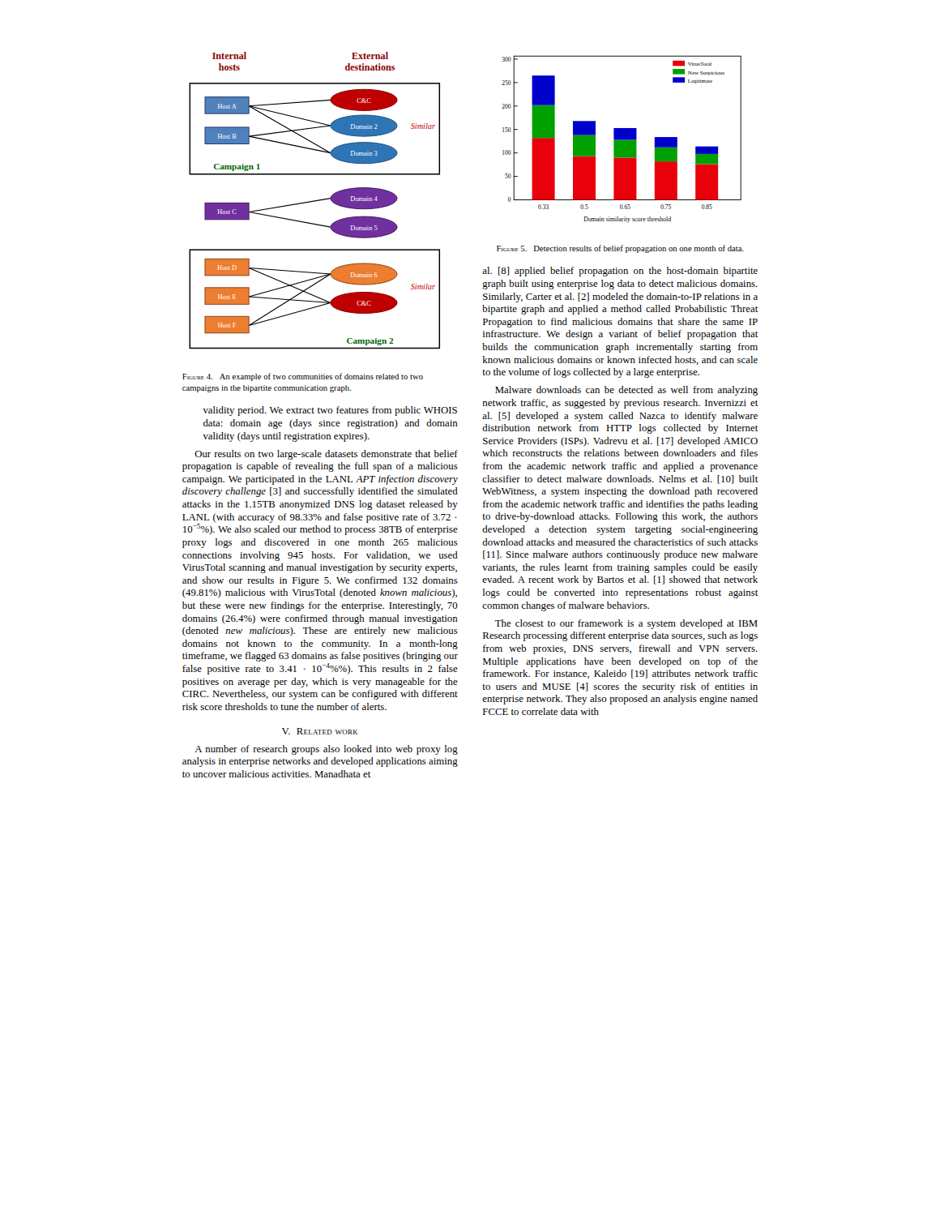Internal hosts External destinations Host A Host B C&C Domain 2 Domain 3 Similar Campaign 1 Host C Domain 4 Domain 5 Host D Host E Host F Domain 6 C&C Similar Campaign 2
Figure 4. An example of two communities of domains related to two campaigns in the bipartite communication graph.
validity period. We extract two features from public WHOIS data: domain age (days since registration) and domain validity (days until registration expires).
Our results on two large-scale datasets demonstrate that belief propagation is capable of revealing the full span of a malicious campaign. We participated in the LANL APT infection discovery discovery challenge [3] and successfully identified the simulated attacks in the 1.15TB anonymized DNS log dataset released by LANL (with accuracy of 98.33% and false positive rate of 3.72 · 10−5%). We also scaled our method to process 38TB of enterprise proxy logs and discovered in one month 265 malicious connections involving 945 hosts. For validation, we used VirusTotal scanning and manual investigation by security experts, and show our results in Figure 5. We confirmed 132 domains (49.81%) malicious with VirusTotal (denoted known malicious), but these were new findings for the enterprise. Interestingly, 70 domains (26.4%) were confirmed through manual investigation (denoted new malicious). These are entirely new malicious domains not known to the community. In a month-long timeframe, we flagged 63 domains as false positives (bringing our false positive rate to 3.41 · 10−4%%). This results in 2 false positives on average per day, which is very manageable for the CIRC. Nevertheless, our system can be configured with different risk score thresholds to tune the number of alerts.
V. Related work
A number of research groups also looked into web proxy log analysis in enterprise networks and developed applications aiming to uncover malicious activities. Manadhata et
0 50 100 150 200 250 300 VirusTotal New Suspicious Legitimate 0.33 0.5 0.65 0.75 0.85 Domain similarity score threshold
Figure 5. Detection results of belief propagation on one month of data.
al. [8] applied belief propagation on the host-domain bipartite graph built using enterprise log data to detect malicious domains. Similarly, Carter et al. [2] modeled the domain-to-IP relations in a bipartite graph and applied a method called Probabilistic Threat Propagation to find malicious domains that share the same IP infrastructure. We design a variant of belief propagation that builds the communication graph incrementally starting from known malicious domains or known infected hosts, and can scale to the volume of logs collected by a large enterprise.
Malware downloads can be detected as well from analyzing network traffic, as suggested by previous research. Invernizzi et al. [5] developed a system called Nazca to identify malware distribution network from HTTP logs collected by Internet Service Providers (ISPs). Vadrevu et al. [17] developed AMICO which reconstructs the relations between downloaders and files from the academic network traffic and applied a provenance classifier to detect malware downloads. Nelms et al. [10] built WebWitness, a system inspecting the download path recovered from the academic network traffic and identifies the paths leading to drive-by-download attacks. Following this work, the authors developed a detection system targeting social-engineering download attacks and measured the characteristics of such attacks [11]. Since malware authors continuously produce new malware variants, the rules learnt from training samples could be easily evaded. A recent work by Bartos et al. [1] showed that network logs could be converted into representations robust against common changes of malware behaviors.
The closest to our framework is a system developed at IBM Research processing different enterprise data sources, such as logs from web proxies, DNS servers, firewall and VPN servers. Multiple applications have been developed on top of the framework. For instance, Kaleido [19] attributes network traffic to users and MUSE [4] scores the security risk of entities in enterprise network. They also proposed an analysis engine named FCCE to correlate data with